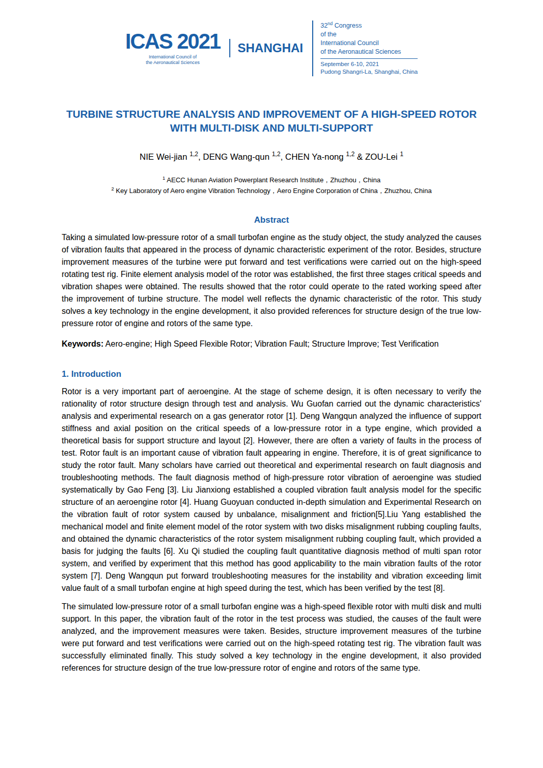ICAS 2021 International Council of
the Aeronautical Sciences
SHANGHAI
32nd Congress
of the
International Council
of the Aeronautical Sciences
September 6-10, 2021
Pudong Shangri-La, Shanghai, China
Turbine Structure Analysis and Improvement of a High-Speed Rotor with Multi-Disk and Multi-Support
NIE Wei-jian 1,2, DENG Wang-qun 1,2, CHEN Ya-nong 1,2 & ZOU-Lei 1
1 AECC Hunan Aviation Powerplant Research Institute，Zhuzhou，China
2 Key Laboratory of Aero engine Vibration Technology，Aero Engine Corporation of China，Zhuzhou, China
Abstract
Taking a simulated low-pressure rotor of a small turbofan engine as the study object, the study analyzed the causes of vibration faults that appeared in the process of dynamic characteristic experiment of the rotor. Besides, structure improvement measures of the turbine were put forward and test verifications were carried out on the high-speed rotating test rig. Finite element analysis model of the rotor was established, the first three stages critical speeds and vibration shapes were obtained. The results showed that the rotor could operate to the rated working speed after the improvement of turbine structure. The model well reflects the dynamic characteristic of the rotor. This study solves a key technology in the engine development, it also provided references for structure design of the true low-pressure rotor of engine and rotors of the same type.
Keywords: Aero-engine; High Speed Flexible Rotor; Vibration Fault; Structure Improve; Test Verification
1. Introduction
Rotor is a very important part of aeroengine. At the stage of scheme design, it is often necessary to verify the rationality of rotor structure design through test and analysis. Wu Guofan carried out the dynamic characteristics' analysis and experimental research on a gas generator rotor [1]. Deng Wangqun analyzed the influence of support stiffness and axial position on the critical speeds of a low-pressure rotor in a type engine, which provided a theoretical basis for support structure and layout [2]. However, there are often a variety of faults in the process of test. Rotor fault is an important cause of vibration fault appearing in engine. Therefore, it is of great significance to study the rotor fault. Many scholars have carried out theoretical and experimental research on fault diagnosis and troubleshooting methods. The fault diagnosis method of high-pressure rotor vibration of aeroengine was studied systematically by Gao Feng [3]. Liu Jianxiong established a coupled vibration fault analysis model for the specific structure of an aeroengine rotor [4]. Huang Guoyuan conducted in-depth simulation and Experimental Research on the vibration fault of rotor system caused by unbalance, misalignment and friction[5].Liu Yang established the mechanical model and finite element model of the rotor system with two disks misalignment rubbing coupling faults, and obtained the dynamic characteristics of the rotor system misalignment rubbing coupling fault, which provided a basis for judging the faults [6]. Xu Qi studied the coupling fault quantitative diagnosis method of multi span rotor system, and verified by experiment that this method has good applicability to the main vibration faults of the rotor system [7]. Deng Wangqun put forward troubleshooting measures for the instability and vibration exceeding limit value fault of a small turbofan engine at high speed during the test, which has been verified by the test [8].
The simulated low-pressure rotor of a small turbofan engine was a high-speed flexible rotor with multi disk and multi support. In this paper, the vibration fault of the rotor in the test process was studied, the causes of the fault were analyzed, and the improvement measures were taken. Besides, structure improvement measures of the turbine were put forward and test verifications were carried out on the high-speed rotating test rig. The vibration fault was successfully eliminated finally. This study solved a key technology in the engine development, it also provided references for structure design of the true low-pressure rotor of engine and rotors of the same type.